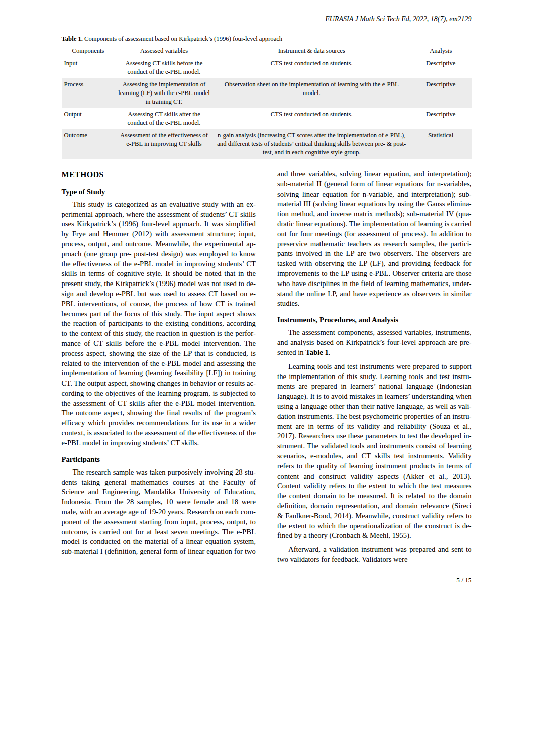EURASIA J Math Sci Tech Ed, 2022, 18(7), em2129
Table 1. Components of assessment based on Kirkpatrick’s (1996) four-level approach
| Components | Assessed variables | Instrument & data sources | Analysis |
| --- | --- | --- | --- |
| Input | Assessing CT skills before the conduct of the e-PBL model. | CTS test conducted on students. | Descriptive |
| Process | Assessing the implementation of learning (LF) with the e-PBL model in training CT. | Observation sheet on the implementation of learning with the e-PBL model. | Descriptive |
| Output | Assessing CT skills after the conduct of the e-PBL model. | CTS test conducted on students. | Descriptive |
| Outcome | Assessment of the effectiveness of e-PBL in improving CT skills | n-gain analysis (increasing CT scores after the implementation of e-PBL), and different tests of students’ critical thinking skills between pre- & post-test, and in each cognitive style group. | Statistical |
METHODS
Type of Study
This study is categorized as an evaluative study with an experimental approach, where the assessment of students’ CT skills uses Kirkpatrick’s (1996) four-level approach. It was simplified by Frye and Hemmer (2012) with assessment structure; input, process, output, and outcome. Meanwhile, the experimental approach (one group pre- post-test design) was employed to know the effectiveness of the e-PBL model in improving students’ CT skills in terms of cognitive style. It should be noted that in the present study, the Kirkpatrick’s (1996) model was not used to design and develop e-PBL but was used to assess CT based on e-PBL interventions, of course, the process of how CT is trained becomes part of the focus of this study. The input aspect shows the reaction of participants to the existing conditions, according to the context of this study, the reaction in question is the performance of CT skills before the e-PBL model intervention. The process aspect, showing the size of the LP that is conducted, is related to the intervention of the e-PBL model and assessing the implementation of learning (learning feasibility [LF]) in training CT. The output aspect, showing changes in behavior or results according to the objectives of the learning program, is subjected to the assessment of CT skills after the e-PBL model intervention. The outcome aspect, showing the final results of the program’s efficacy which provides recommendations for its use in a wider context, is associated to the assessment of the effectiveness of the e-PBL model in improving students’ CT skills.
Participants
The research sample was taken purposively involving 28 students taking general mathematics courses at the Faculty of Science and Engineering, Mandalika University of Education, Indonesia. From the 28 samples, 10 were female and 18 were male, with an average age of 19-20 years. Research on each component of the assessment starting from input, process, output, to outcome, is carried out for at least seven meetings. The e-PBL model is conducted on the material of a linear equation system, sub-material I (definition, general form of linear equation for two and three variables, solving linear equation, and interpretation); sub-material II (general form of linear equations for n-variables, solving linear equation for n-variable, and interpretation); sub-material III (solving linear equations by using the Gauss elimination method, and inverse matrix methods); sub-material IV (quadratic linear equations). The implementation of learning is carried out for four meetings (for assessment of process). In addition to preservice mathematic teachers as research samples, the participants involved in the LP are two observers. The observers are tasked with observing the LP (LF), and providing feedback for improvements to the LP using e-PBL. Observer criteria are those who have disciplines in the field of learning mathematics, understand the online LP, and have experience as observers in similar studies.
Instruments, Procedures, and Analysis
The assessment components, assessed variables, instruments, and analysis based on Kirkpatrick’s four-level approach are presented in Table 1.
Learning tools and test instruments were prepared to support the implementation of this study. Learning tools and test instruments are prepared in learners’ national language (Indonesian language). It is to avoid mistakes in learners’ understanding when using a language other than their native language, as well as validation instruments. The best psychometric properties of an instrument are in terms of its validity and reliability (Souza et al., 2017). Researchers use these parameters to test the developed instrument. The validated tools and instruments consist of learning scenarios, e-modules, and CT skills test instruments. Validity refers to the quality of learning instrument products in terms of content and construct validity aspects (Akker et al., 2013). Content validity refers to the extent to which the test measures the content domain to be measured. It is related to the domain definition, domain representation, and domain relevance (Sireci & Faulkner-Bond, 2014). Meanwhile, construct validity refers to the extent to which the operationalization of the construct is defined by a theory (Cronbach & Meehl, 1955).
Afterward, a validation instrument was prepared and sent to two validators for feedback. Validators were
5 / 15